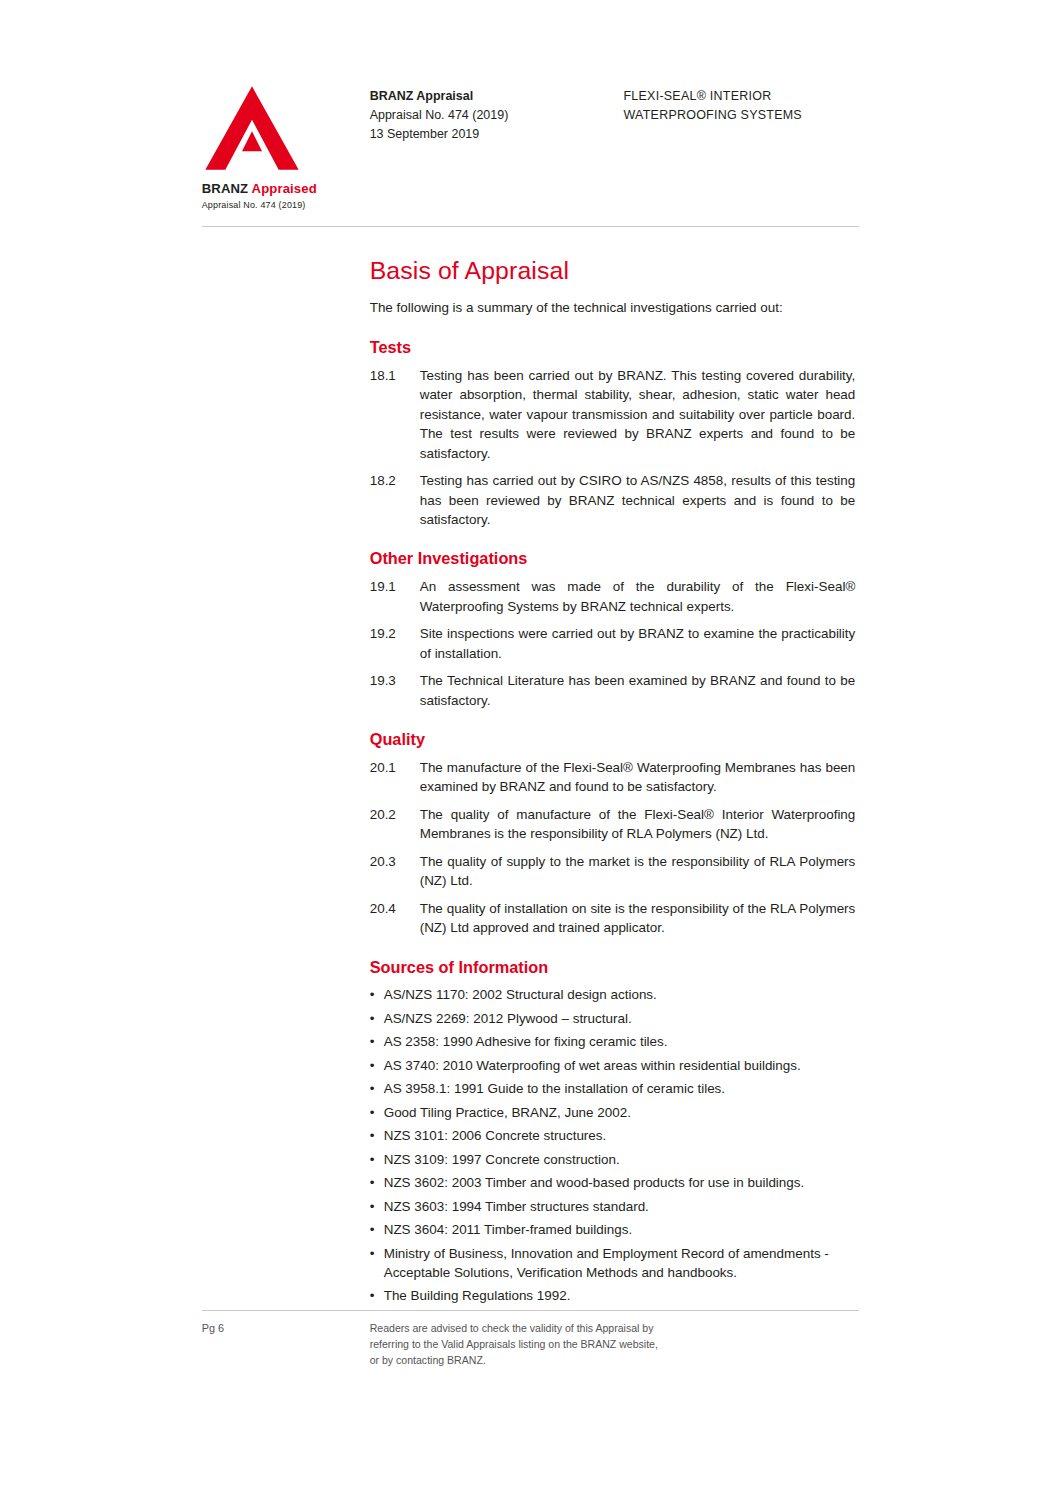BRANZ Appraised
Appraisal No. 474 (2019)
BRANZ Appraisal
Appraisal No. 474 (2019)
13 September 2019
Flexi-Seal® Interior
Waterproofing Systems
Basis of Appraisal
The following is a summary of the technical investigations carried out:
Tests
18.1 Testing has been carried out by BRANZ. This testing covered durability, water absorption, thermal stability, shear, adhesion, static water head resistance, water vapour transmission and suitability over particle board. The test results were reviewed by BRANZ experts and found to be satisfactory.
18.2 Testing has carried out by CSIRO to AS/NZS 4858, results of this testing has been reviewed by BRANZ technical experts and is found to be satisfactory.
Other Investigations
19.1 An assessment was made of the durability of the Flexi-Seal® Waterproofing Systems by BRANZ technical experts.
19.2 Site inspections were carried out by BRANZ to examine the practicability of installation.
19.3 The Technical Literature has been examined by BRANZ and found to be satisfactory.
Quality
20.1 The manufacture of the Flexi-Seal® Waterproofing Membranes has been examined by BRANZ and found to be satisfactory.
20.2 The quality of manufacture of the Flexi-Seal® Interior Waterproofing Membranes is the responsibility of RLA Polymers (NZ) Ltd.
20.3 The quality of supply to the market is the responsibility of RLA Polymers (NZ) Ltd.
20.4 The quality of installation on site is the responsibility of the RLA Polymers (NZ) Ltd approved and trained applicator.
Sources of Information
AS/NZS 1170: 2002 Structural design actions.
AS/NZS 2269: 2012 Plywood – structural.
AS 2358: 1990 Adhesive for fixing ceramic tiles.
AS 3740: 2010 Waterproofing of wet areas within residential buildings.
AS 3958.1: 1991 Guide to the installation of ceramic tiles.
Good Tiling Practice, BRANZ, June 2002.
NZS 3101: 2006 Concrete structures.
NZS 3109: 1997 Concrete construction.
NZS 3602: 2003 Timber and wood-based products for use in buildings.
NZS 3603: 1994 Timber structures standard.
NZS 3604: 2011 Timber-framed buildings.
Ministry of Business, Innovation and Employment Record of amendments - Acceptable Solutions, Verification Methods and handbooks.
The Building Regulations 1992.
Pg 6
Readers are advised to check the validity of this Appraisal by
referring to the Valid Appraisals listing on the BRANZ website,
or by contacting BRANZ.